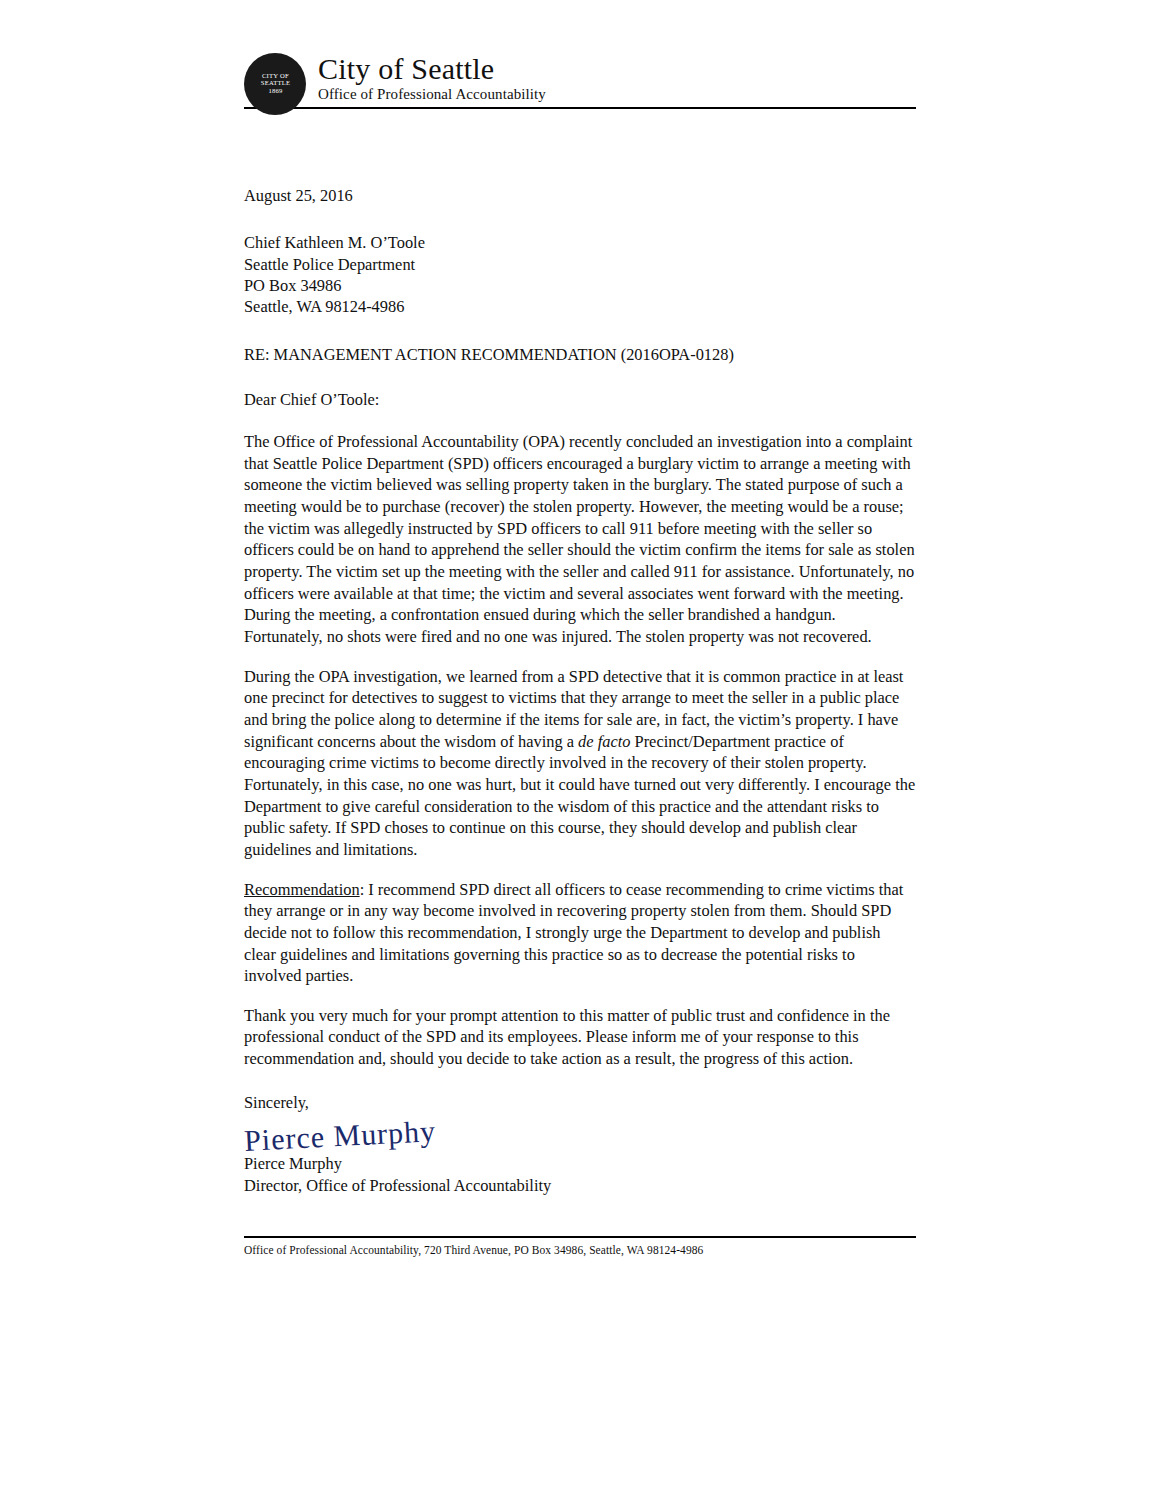CITY OF
SEATTLE
1869
City of Seattle
Office of Professional Accountability
August 25, 2016
Chief Kathleen M. O’Toole
Seattle Police Department
PO Box 34986
Seattle, WA 98124-4986
RE: MANAGEMENT ACTION RECOMMENDATION (2016OPA-0128)
Dear Chief O’Toole:
The Office of Professional Accountability (OPA) recently concluded an investigation into a complaint that Seattle Police Department (SPD) officers encouraged a burglary victim to arrange a meeting with someone the victim believed was selling property taken in the burglary. The stated purpose of such a meeting would be to purchase (recover) the stolen property. However, the meeting would be a rouse; the victim was allegedly instructed by SPD officers to call 911 before meeting with the seller so officers could be on hand to apprehend the seller should the victim confirm the items for sale as stolen property. The victim set up the meeting with the seller and called 911 for assistance. Unfortunately, no officers were available at that time; the victim and several associates went forward with the meeting. During the meeting, a confrontation ensued during which the seller brandished a handgun. Fortunately, no shots were fired and no one was injured. The stolen property was not recovered.
During the OPA investigation, we learned from a SPD detective that it is common practice in at least one precinct for detectives to suggest to victims that they arrange to meet the seller in a public place and bring the police along to determine if the items for sale are, in fact, the victim’s property. I have significant concerns about the wisdom of having a de facto Precinct/Department practice of encouraging crime victims to become directly involved in the recovery of their stolen property. Fortunately, in this case, no one was hurt, but it could have turned out very differently. I encourage the Department to give careful consideration to the wisdom of this practice and the attendant risks to public safety. If SPD choses to continue on this course, they should develop and publish clear guidelines and limitations.
Recommendation: I recommend SPD direct all officers to cease recommending to crime victims that they arrange or in any way become involved in recovering property stolen from them. Should SPD decide not to follow this recommendation, I strongly urge the Department to develop and publish clear guidelines and limitations governing this practice so as to decrease the potential risks to involved parties.
Thank you very much for your prompt attention to this matter of public trust and confidence in the professional conduct of the SPD and its employees. Please inform me of your response to this recommendation and, should you decide to take action as a result, the progress of this action.
Sincerely,
Pierce Murphy
Pierce Murphy
Director, Office of Professional Accountability
Office of Professional Accountability, 720 Third Avenue, PO Box 34986, Seattle, WA 98124-4986